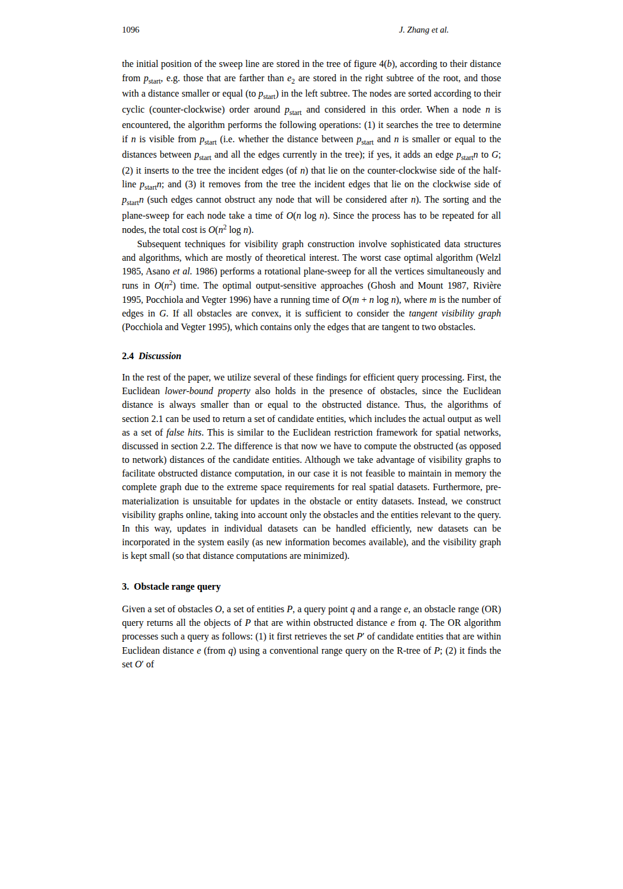1096 J. Zhang et al.
the initial position of the sweep line are stored in the tree of figure 4(b), according to their distance from pstart, e.g. those that are farther than e2 are stored in the right subtree of the root, and those with a distance smaller or equal (to pstart) in the left subtree. The nodes are sorted according to their cyclic (counter-clockwise) order around pstart and considered in this order. When a node n is encountered, the algorithm performs the following operations: (1) it searches the tree to determine if n is visible from pstart (i.e. whether the distance between pstart and n is smaller or equal to the distances between pstart and all the edges currently in the tree); if yes, it adds an edge pstartn to G; (2) it inserts to the tree the incident edges (of n) that lie on the counter-clockwise side of the half-line pstartn; and (3) it removes from the tree the incident edges that lie on the clockwise side of pstartn (such edges cannot obstruct any node that will be considered after n). The sorting and the plane-sweep for each node take a time of O(n log n). Since the process has to be repeated for all nodes, the total cost is O(n2 log n).
Subsequent techniques for visibility graph construction involve sophisticated data structures and algorithms, which are mostly of theoretical interest. The worst case optimal algorithm (Welzl 1985, Asano et al. 1986) performs a rotational plane-sweep for all the vertices simultaneously and runs in O(n2) time. The optimal output-sensitive approaches (Ghosh and Mount 1987, Rivière 1995, Pocchiola and Vegter 1996) have a running time of O(m + n log n), where m is the number of edges in G. If all obstacles are convex, it is sufficient to consider the tangent visibility graph (Pocchiola and Vegter 1995), which contains only the edges that are tangent to two obstacles.
2.4 Discussion
In the rest of the paper, we utilize several of these findings for efficient query processing. First, the Euclidean lower-bound property also holds in the presence of obstacles, since the Euclidean distance is always smaller than or equal to the obstructed distance. Thus, the algorithms of section 2.1 can be used to return a set of candidate entities, which includes the actual output as well as a set of false hits. This is similar to the Euclidean restriction framework for spatial networks, discussed in section 2.2. The difference is that now we have to compute the obstructed (as opposed to network) distances of the candidate entities. Although we take advantage of visibility graphs to facilitate obstructed distance computation, in our case it is not feasible to maintain in memory the complete graph due to the extreme space requirements for real spatial datasets. Furthermore, pre-materialization is unsuitable for updates in the obstacle or entity datasets. Instead, we construct visibility graphs online, taking into account only the obstacles and the entities relevant to the query. In this way, updates in individual datasets can be handled efficiently, new datasets can be incorporated in the system easily (as new information becomes available), and the visibility graph is kept small (so that distance computations are minimized).
3. Obstacle range query
Given a set of obstacles O, a set of entities P, a query point q and a range e, an obstacle range (OR) query returns all the objects of P that are within obstructed distance e from q. The OR algorithm processes such a query as follows: (1) it first retrieves the set P′ of candidate entities that are within Euclidean distance e (from q) using a conventional range query on the R-tree of P; (2) it finds the set O′ of